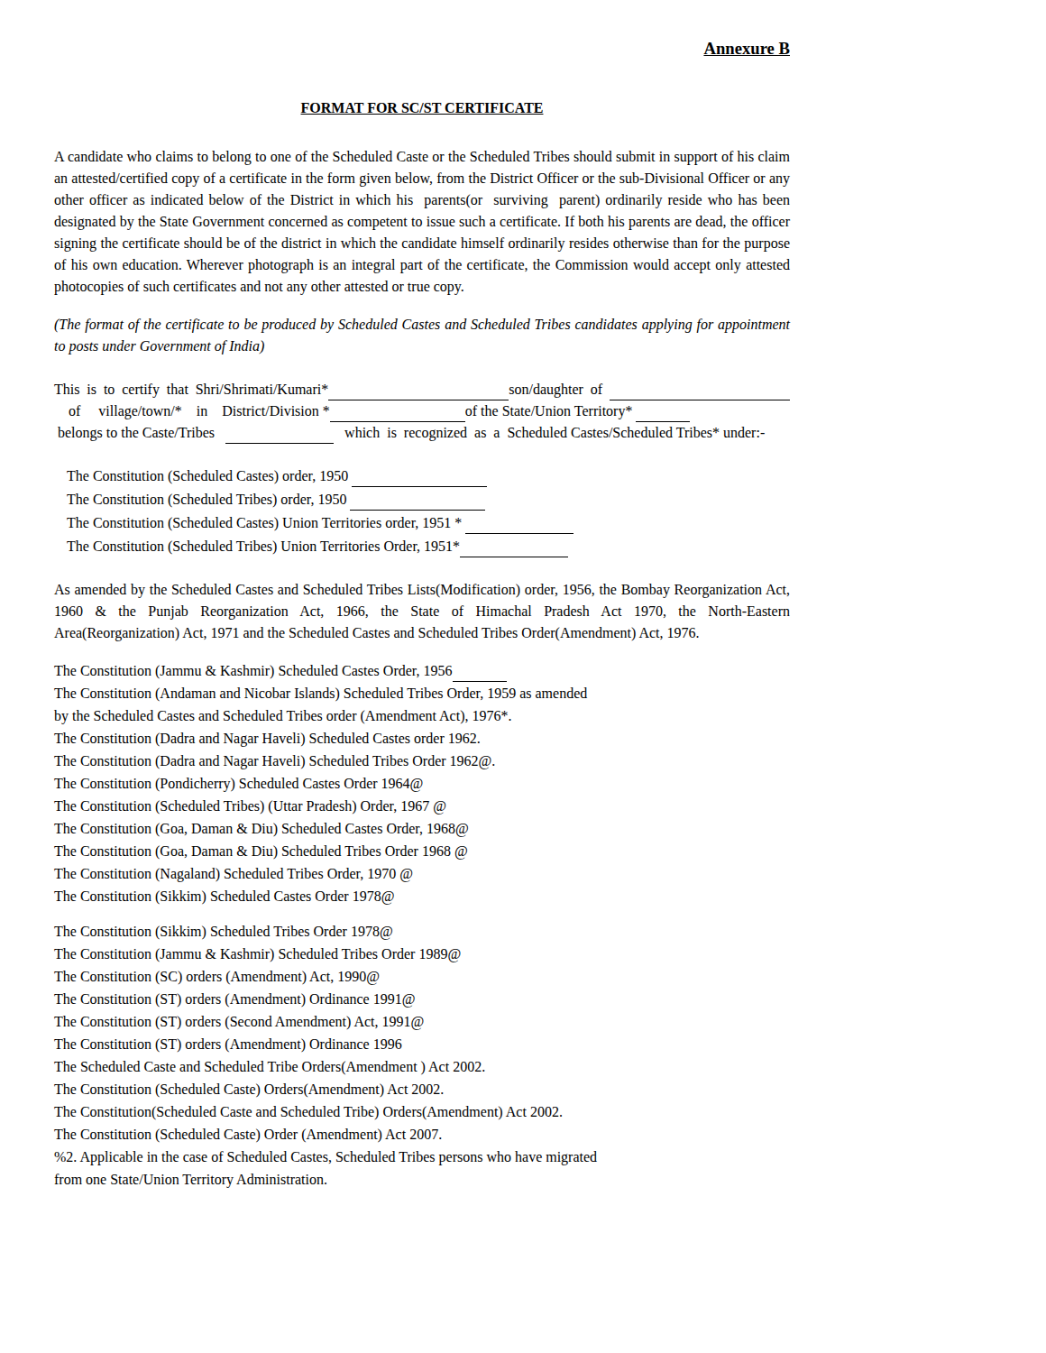Annexure B
FORMAT FOR SC/ST CERTIFICATE
A candidate who claims to belong to one of the Scheduled Caste or the Scheduled Tribes should submit in support of his claim an attested/certified copy of a certificate in the form given below, from the District Officer or the sub-Divisional Officer or any other officer as indicated below of the District in which his parents(or surviving parent) ordinarily reside who has been designated by the State Government concerned as competent to issue such a certificate. If both his parents are dead, the officer signing the certificate should be of the district in which the candidate himself ordinarily resides otherwise than for the purpose of his own education. Wherever photograph is an integral part of the certificate, the Commission would accept only attested photocopies of such certificates and not any other attested or true copy.
(The format of the certificate to be produced by Scheduled Castes and Scheduled Tribes candidates applying for appointment to posts under Government of India)
This is to certify that Shri/Shrimati/Kumari* son/daughter of of village/town/* in District/Division * of the State/Union Territory*
belongs to the Caste/Tribes which is recognized as a Scheduled Castes/Scheduled Tribes* under:-
The Constitution (Scheduled Castes) order, 1950
The Constitution (Scheduled Tribes) order, 1950
The Constitution (Scheduled Castes) Union Territories order, 1951 *
The Constitution (Scheduled Tribes) Union Territories Order, 1951*
As amended by the Scheduled Castes and Scheduled Tribes Lists(Modification) order, 1956, the Bombay Reorganization Act, 1960 & the Punjab Reorganization Act, 1966, the State of Himachal Pradesh Act 1970, the North-Eastern Area(Reorganization) Act, 1971 and the Scheduled Castes and Scheduled Tribes Order(Amendment) Act, 1976.
The Constitution (Jammu & Kashmir) Scheduled Castes Order, 1956
The Constitution (Andaman and Nicobar Islands) Scheduled Tribes Order, 1959 as amended
by the Scheduled Castes and Scheduled Tribes order (Amendment Act), 1976*.
The Constitution (Dadra and Nagar Haveli) Scheduled Castes order 1962.
The Constitution (Dadra and Nagar Haveli) Scheduled Tribes Order 1962@.
The Constitution (Pondicherry) Scheduled Castes Order 1964@
The Constitution (Scheduled Tribes) (Uttar Pradesh) Order, 1967 @
The Constitution (Goa, Daman & Diu) Scheduled Castes Order, 1968@
The Constitution (Goa, Daman & Diu) Scheduled Tribes Order 1968 @
The Constitution (Nagaland) Scheduled Tribes Order, 1970 @
The Constitution (Sikkim) Scheduled Castes Order 1978@
The Constitution (Sikkim) Scheduled Tribes Order 1978@
The Constitution (Jammu & Kashmir) Scheduled Tribes Order 1989@
The Constitution (SC) orders (Amendment) Act, 1990@
The Constitution (ST) orders (Amendment) Ordinance 1991@
The Constitution (ST) orders (Second Amendment) Act, 1991@
The Constitution (ST) orders (Amendment) Ordinance 1996
The Scheduled Caste and Scheduled Tribe Orders(Amendment ) Act 2002.
The Constitution (Scheduled Caste) Orders(Amendment) Act 2002.
The Constitution(Scheduled Caste and Scheduled Tribe) Orders(Amendment) Act 2002.
The Constitution (Scheduled Caste) Order (Amendment) Act 2007.
%2. Applicable in the case of Scheduled Castes, Scheduled Tribes persons who have migrated
from one State/Union Territory Administration.